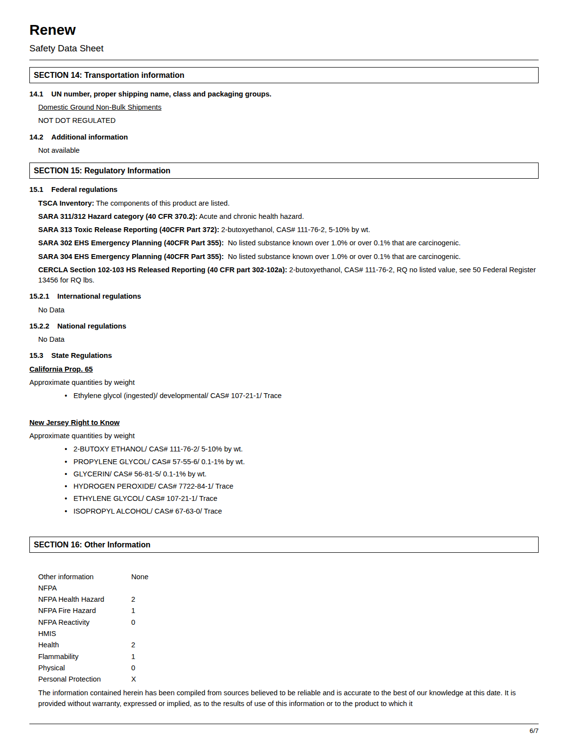Renew
Safety Data Sheet
SECTION 14: Transportation information
14.1 UN number, proper shipping name, class and packaging groups.
Domestic Ground Non-Bulk Shipments
NOT DOT REGULATED
14.2 Additional information
Not available
SECTION 15: Regulatory Information
15.1 Federal regulations
TSCA Inventory: The components of this product are listed.
SARA 311/312 Hazard category (40 CFR 370.2): Acute and chronic health hazard.
SARA 313 Toxic Release Reporting (40CFR Part 372): 2-butoxyethanol, CAS# 111-76-2, 5-10% by wt.
SARA 302 EHS Emergency Planning (40CFR Part 355): No listed substance known over 1.0% or over 0.1% that are carcinogenic.
SARA 304 EHS Emergency Planning (40CFR Part 355): No listed substance known over 1.0% or over 0.1% that are carcinogenic.
CERCLA Section 102-103 HS Released Reporting (40 CFR part 302-102a): 2-butoxyethanol, CAS# 111-76-2, RQ no listed value, see 50 Federal Register 13456 for RQ lbs.
15.2.1 International regulations
No Data
15.2.2 National regulations
No Data
15.3 State Regulations
California Prop. 65
Approximate quantities by weight
Ethylene glycol (ingested)/ developmental/ CAS# 107-21-1/ Trace
New Jersey Right to Know
Approximate quantities by weight
2-BUTOXY ETHANOL/ CAS# 111-76-2/ 5-10% by wt.
PROPYLENE GLYCOL/ CAS# 57-55-6/ 0.1-1% by wt.
GLYCERIN/ CAS# 56-81-5/ 0.1-1% by wt.
HYDROGEN PEROXIDE/ CAS# 7722-84-1/ Trace
ETHYLENE GLYCOL/ CAS# 107-21-1/ Trace
ISOPROPYL ALCOHOL/ CAS# 67-63-0/ Trace
SECTION 16: Other Information
| Other information | None |
| NFPA | |
| NFPA Health Hazard | 2 |
| NFPA Fire Hazard | 1 |
| NFPA Reactivity | 0 |
| HMIS | |
| Health | 2 |
| Flammability | 1 |
| Physical | 0 |
| Personal Protection | X |
The information contained herein has been compiled from sources believed to be reliable and is accurate to the best of our knowledge at this date. It is provided without warranty, expressed or implied, as to the results of use of this information or to the product to which it
6/7